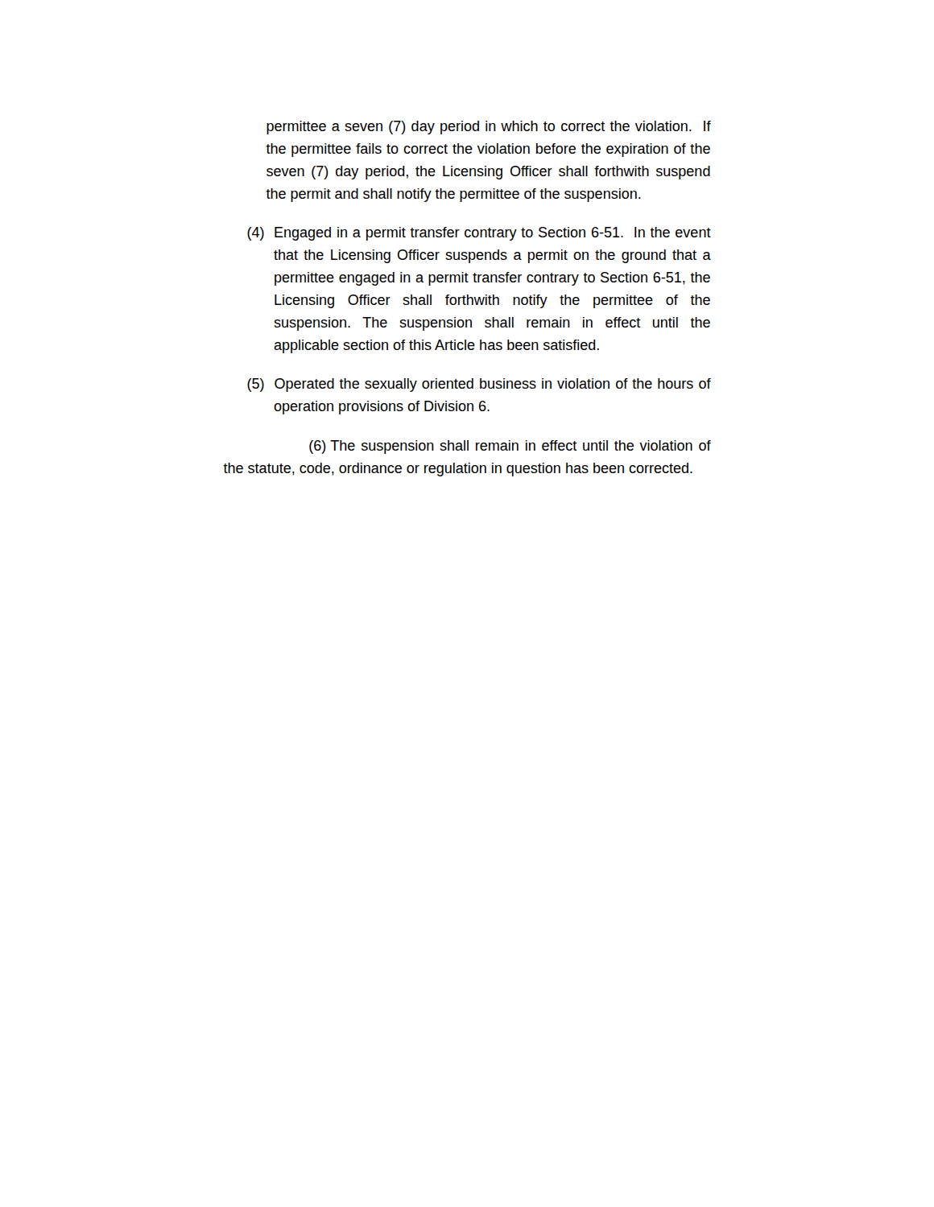permittee a seven (7) day period in which to correct the violation. If the permittee fails to correct the violation before the expiration of the seven (7) day period, the Licensing Officer shall forthwith suspend the permit and shall notify the permittee of the suspension.
(4) Engaged in a permit transfer contrary to Section 6-51. In the event that the Licensing Officer suspends a permit on the ground that a permittee engaged in a permit transfer contrary to Section 6-51, the Licensing Officer shall forthwith notify the permittee of the suspension. The suspension shall remain in effect until the applicable section of this Article has been satisfied.
(5) Operated the sexually oriented business in violation of the hours of operation provisions of Division 6.
(6) The suspension shall remain in effect until the violation of the statute, code, ordinance or regulation in question has been corrected.